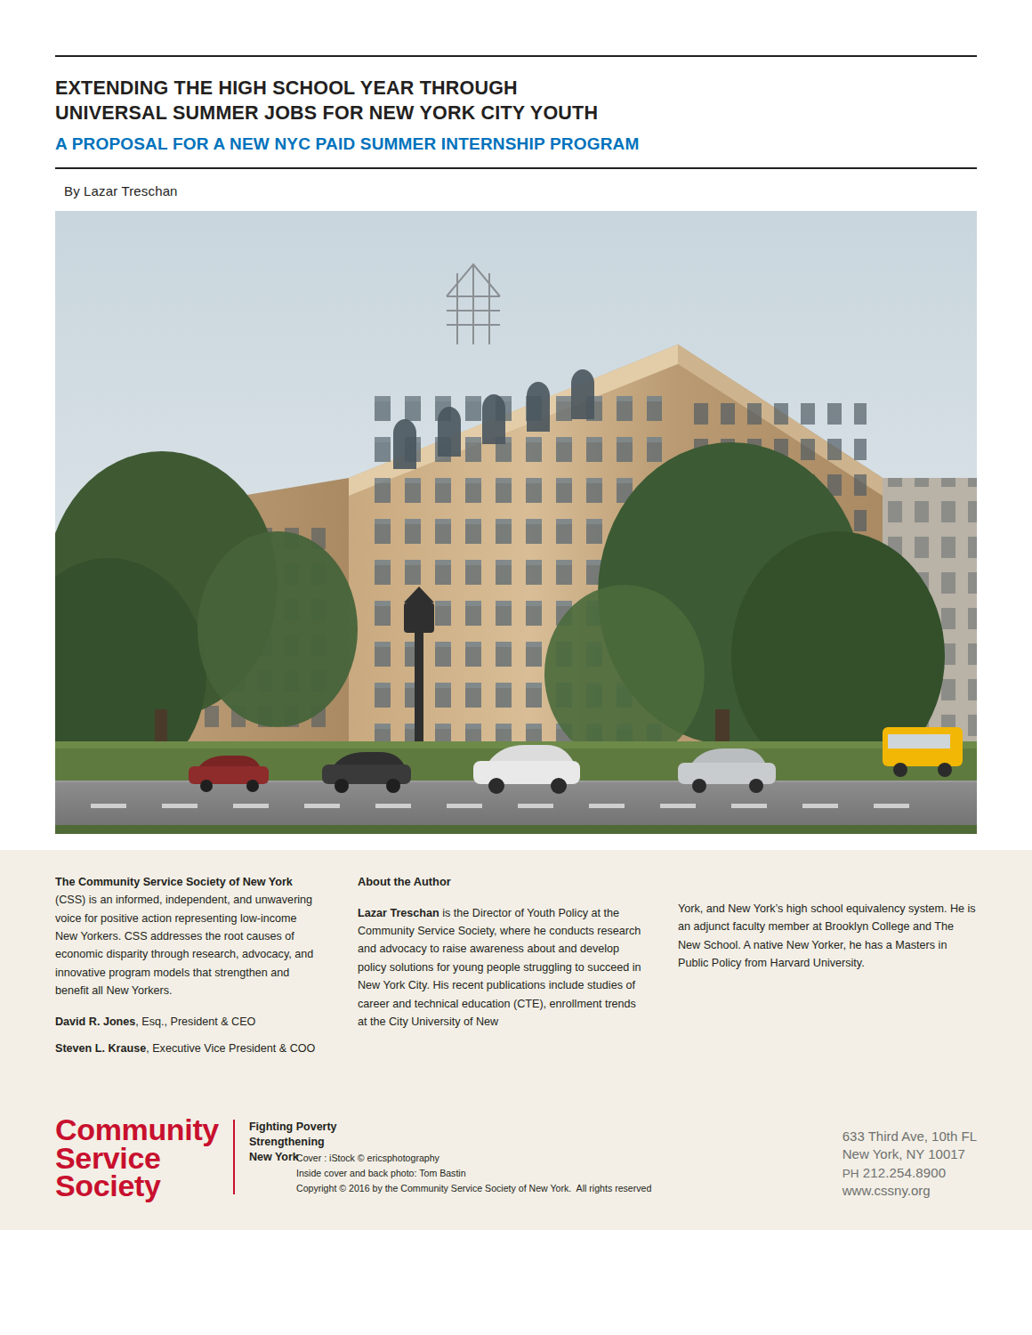Extending the High School Year Through
Universal Summer Jobs for New York City Youth
A Proposal for a New NYC Paid Summer Internship Program
By Lazar Treschan
The Community Service Society of New York (CSS) is an informed, independent, and unwavering voice for positive action representing low-income New Yorkers. CSS addresses the root causes of economic disparity through research, advocacy, and innovative program models that strengthen and benefit all New Yorkers.
David R. Jones, Esq., President & CEO
Steven L. Krause, Executive Vice President & COO
About the Author
Lazar Treschan is the Director of Youth Policy at the Community Service Society, where he conducts research and advocacy to raise awareness about and develop policy solutions for young people struggling to succeed in New York City. His recent publications include studies of career and technical education (CTE), enrollment trends at the City University of New
York, and New York’s high school equivalency system. He is an adjunct faculty member at Brooklyn College and The New School. A native New Yorker, he has a Masters in Public Policy from Harvard University.
Community Service Society
Fighting Poverty
Strengthening
New York
Cover : iStock © ericsphotography
Inside cover and back photo: Tom Bastin
Copyright © 2016 by the Community Service Society of New York. All rights reserved
633 Third Ave, 10th FL
New York, NY 10017
PH 212.254.8900
www.cssny.org